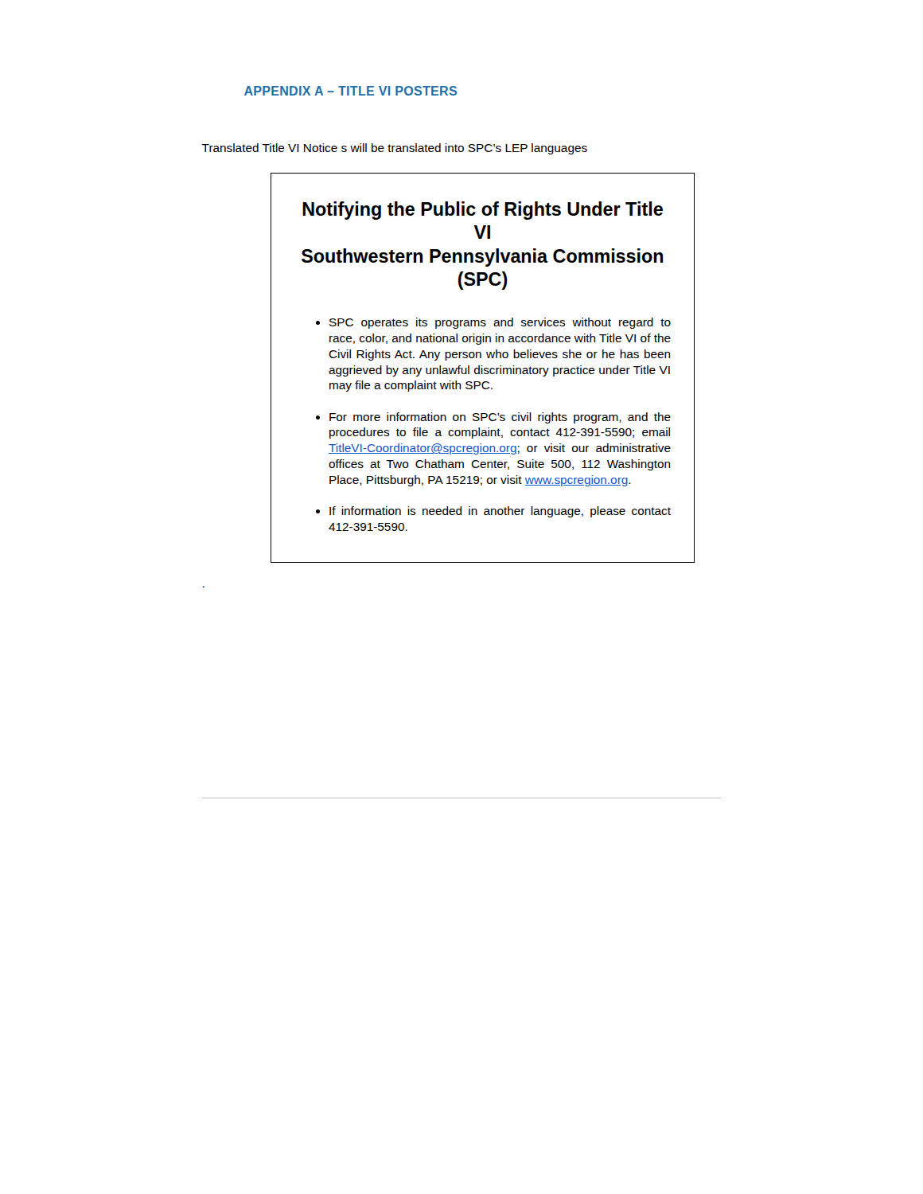Appendix A – Title VI Posters
Translated Title VI Notice s will be translated into SPC’s LEP languages
Notifying the Public of Rights Under Title VI
Southwestern Pennsylvania Commission (SPC)
SPC operates its programs and services without regard to race, color, and national origin in accordance with Title VI of the Civil Rights Act. Any person who believes she or he has been aggrieved by any unlawful discriminatory practice under Title VI may file a complaint with SPC.
For more information on SPC’s civil rights program, and the procedures to file a complaint, contact 412-391-5590; email TitleVI-Coordinator@spcregion.org; or visit our administrative offices at Two Chatham Center, Suite 500, 112 Washington Place, Pittsburgh, PA 15219; or visit www.spcregion.org.
If information is needed in another language, please contact 412-391-5590.
.